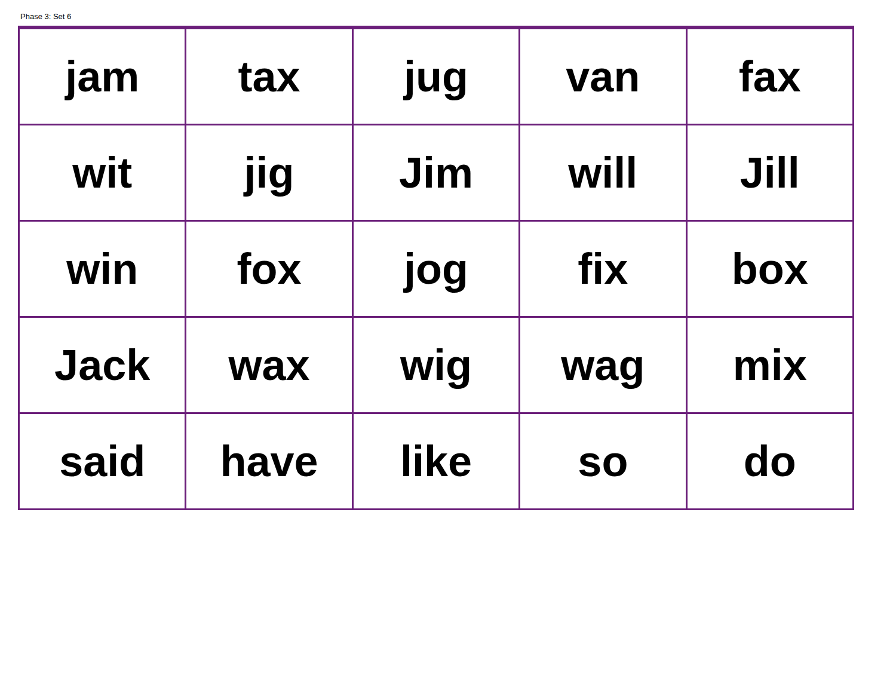Phase 3: Set 6
Phase 3 Set 6 word cards
| jam | tax | jug | van | fax |
| wit | jig | Jim | will | Jill |
| win | fox | jog | fix | box |
| Jack | wax | wig | wag | mix |
| said | have | like | so | do |